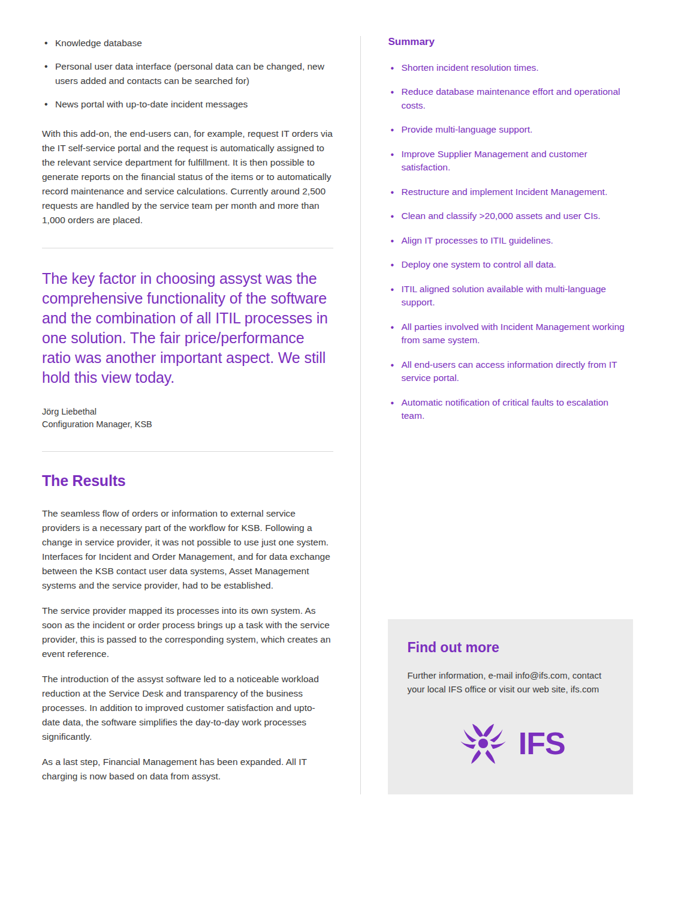Knowledge database
Personal user data interface (personal data can be changed, new users added and contacts can be searched for)
News portal with up-to-date incident messages
With this add-on, the end-users can, for example, request IT orders via the IT self-service portal and the request is automatically assigned to the relevant service department for fulfillment. It is then possible to generate reports on the financial status of the items or to automatically record maintenance and service calculations. Currently around 2,500 requests are handled by the service team per month and more than 1,000 orders are placed.
The key factor in choosing assyst was the comprehensive functionality of the software and the combination of all ITIL processes in one solution. The fair price/performance ratio was another important aspect. We still hold this view today.
Jörg Liebethal
Configuration Manager, KSB
The Results
The seamless flow of orders or information to external service providers is a necessary part of the workflow for KSB. Following a change in service provider, it was not possible to use just one system. Interfaces for Incident and Order Management, and for data exchange between the KSB contact user data systems, Asset Management systems and the service provider, had to be established.
The service provider mapped its processes into its own system. As soon as the incident or order process brings up a task with the service provider, this is passed to the corresponding system, which creates an event reference.
The introduction of the assyst software led to a noticeable workload reduction at the Service Desk and transparency of the business processes. In addition to improved customer satisfaction and upto- date data, the software simplifies the day-to-day work processes significantly.
As a last step, Financial Management has been expanded. All IT charging is now based on data from assyst.
Summary
Shorten incident resolution times.
Reduce database maintenance effort and operational costs.
Provide multi-language support.
Improve Supplier Management and customer satisfaction.
Restructure and implement Incident Management.
Clean and classify >20,000 assets and user CIs.
Align IT processes to ITIL guidelines.
Deploy one system to control all data.
ITIL aligned solution available with multi-language support.
All parties involved with Incident Management working from same system.
All end-users can access information directly from IT service portal.
Automatic notification of critical faults to escalation team.
Find out more
Further information, e-mail info@ifs.com, contact your local IFS office or visit our web site, ifs.com
IFS